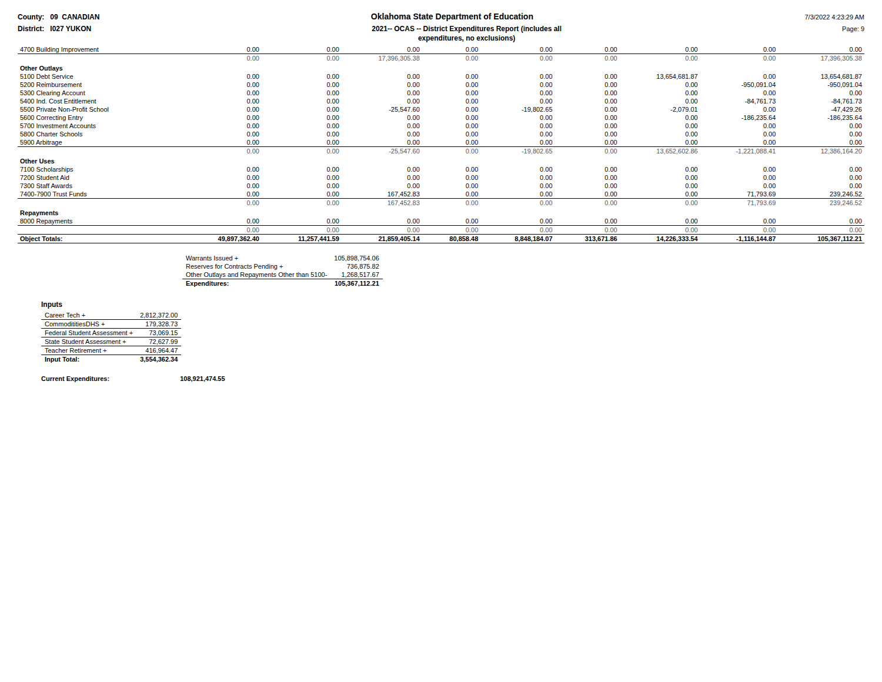County: 09 CANADIAN
Oklahoma State Department of Education
7/3/2022 4:23:29 AM
District: I027 YUKON
2021-- OCAS -- District Expenditures Report (includes all
expenditures, no exclusions)
Page: 9
| 4700 Building Improvement | 0.00 | 0.00 | 0.00 | 0.00 | 0.00 | 0.00 | 0.00 | 0.00 | 0.00 |
| | 0.00 | 0.00 | 17,396,305.38 | 0.00 | 0.00 | 0.00 | 0.00 | 0.00 | 17,396,305.38 |
| Other Outlays |
| 5100 Debt Service | 0.00 | 0.00 | 0.00 | 0.00 | 0.00 | 0.00 | 13,654,681.87 | 0.00 | 13,654,681.87 |
| 5200 Reimbursement | 0.00 | 0.00 | 0.00 | 0.00 | 0.00 | 0.00 | 0.00 | -950,091.04 | -950,091.04 |
| 5300 Clearing Account | 0.00 | 0.00 | 0.00 | 0.00 | 0.00 | 0.00 | 0.00 | 0.00 | 0.00 |
| 5400 Ind. Cost Entitlement | 0.00 | 0.00 | 0.00 | 0.00 | 0.00 | 0.00 | 0.00 | -84,761.73 | -84,761.73 |
| 5500 Private Non-Profit School | 0.00 | 0.00 | -25,547.60 | 0.00 | -19,802.65 | 0.00 | -2,079.01 | 0.00 | -47,429.26 |
| 5600 Correcting Entry | 0.00 | 0.00 | 0.00 | 0.00 | 0.00 | 0.00 | 0.00 | -186,235.64 | -186,235.64 |
| 5700 Investment Accounts | 0.00 | 0.00 | 0.00 | 0.00 | 0.00 | 0.00 | 0.00 | 0.00 | 0.00 |
| 5800 Charter Schools | 0.00 | 0.00 | 0.00 | 0.00 | 0.00 | 0.00 | 0.00 | 0.00 | 0.00 |
| 5900 Arbitrage | 0.00 | 0.00 | 0.00 | 0.00 | 0.00 | 0.00 | 0.00 | 0.00 | 0.00 |
| | 0.00 | 0.00 | -25,547.60 | 0.00 | -19,802.65 | 0.00 | 13,652,602.86 | -1,221,088.41 | 12,386,164.20 |
| Other Uses |
| 7100 Scholarships | 0.00 | 0.00 | 0.00 | 0.00 | 0.00 | 0.00 | 0.00 | 0.00 | 0.00 |
| 7200 Student Aid | 0.00 | 0.00 | 0.00 | 0.00 | 0.00 | 0.00 | 0.00 | 0.00 | 0.00 |
| 7300 Staff Awards | 0.00 | 0.00 | 0.00 | 0.00 | 0.00 | 0.00 | 0.00 | 0.00 | 0.00 |
| 7400-7900 Trust Funds | 0.00 | 0.00 | 167,452.83 | 0.00 | 0.00 | 0.00 | 0.00 | 71,793.69 | 239,246.52 |
| | 0.00 | 0.00 | 167,452.83 | 0.00 | 0.00 | 0.00 | 0.00 | 71,793.69 | 239,246.52 |
| Repayments |
| 8000 Repayments | 0.00 | 0.00 | 0.00 | 0.00 | 0.00 | 0.00 | 0.00 | 0.00 | 0.00 |
| | 0.00 | 0.00 | 0.00 | 0.00 | 0.00 | 0.00 | 0.00 | 0.00 | 0.00 |
| Object Totals: | 49,897,362.40 | 11,257,441.59 | 21,859,405.14 | 80,858.48 | 8,848,184.07 | 313,671.86 | 14,226,333.54 | -1,116,144.87 | 105,367,112.21 |
| Warrants Issued + | 105,898,754.06 |
| Reserves for Contracts Pending + | 736,875.82 |
| Other Outlays and Repayments Other than 5100- | 1,268,517.67 |
| Expenditures: | 105,367,112.21 |
Inputs
| Career Tech + | 2,812,372.00 |
| CommodititiesDHS + | 179,328.73 |
| Federal Student Assessment + | 73,069.15 |
| State Student Assessment + | 72,627.99 |
| Teacher Retirement + | 416,964.47 |
| Input Total: | 3,554,362.34 |
Current Expenditures:108,921,474.55